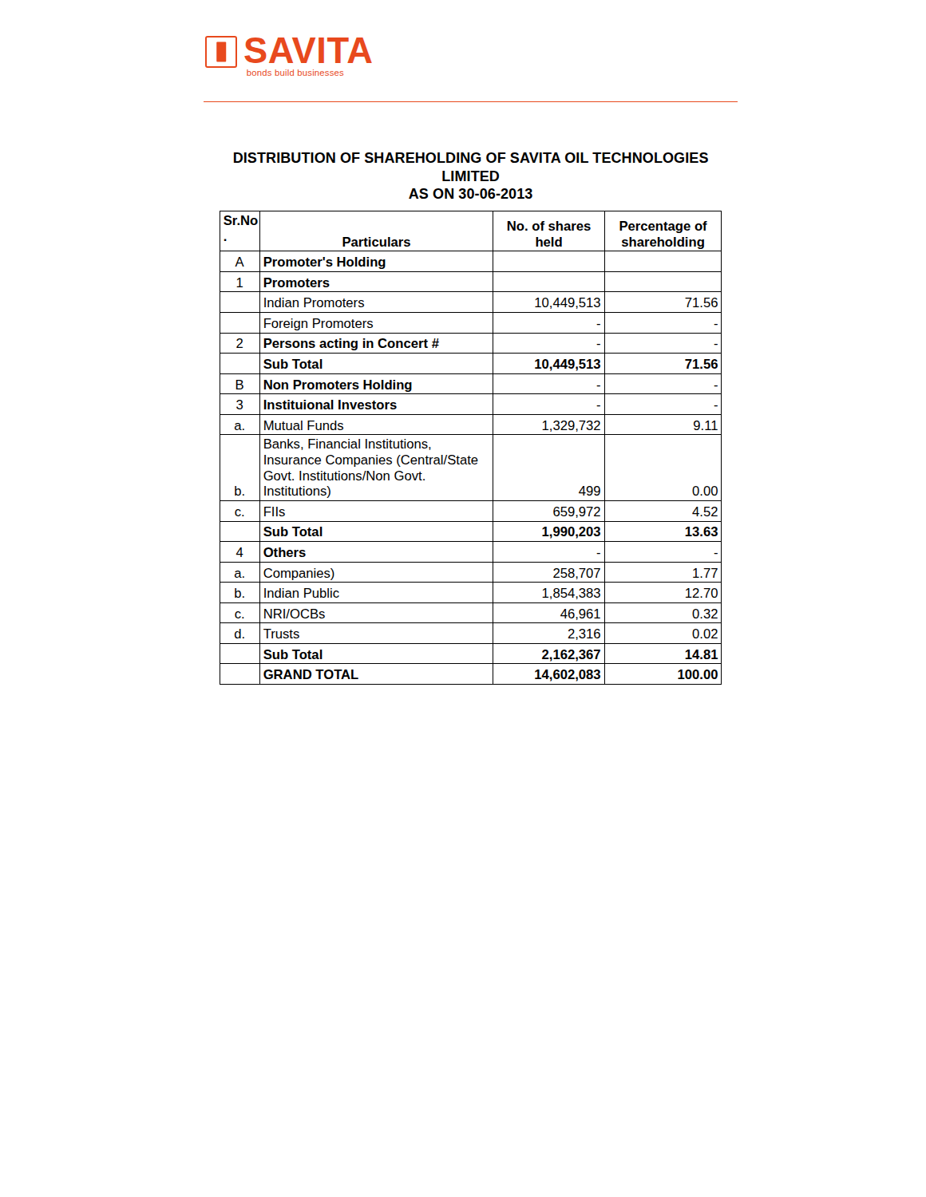SAVITA
bonds build businesses
DISTRIBUTION OF SHAREHOLDING OF SAVITA OIL TECHNOLOGIES LIMITED
AS ON 30-06-2013
| Sr.No . | | No. of shares held | Percentage of shareholding |
| --- | --- | --- | --- |
| Particulars |
| A | Promoter's Holding | | |
| 1 | Promoters | | |
| | Indian Promoters | 10,449,513 | 71.56 |
| | Foreign Promoters | - | - |
| 2 | Persons acting in Concert # | - | - |
| | Sub Total | 10,449,513 | 71.56 |
| B | Non Promoters Holding | - | - |
| 3 | Instituional Investors | - | - |
| a. | Mutual Funds | 1,329,732 | 9.11 |
| b. | Banks, Financial Institutions, Insurance Companies (Central/State Govt. Institutions/Non Govt. Institutions) | 499 | 0.00 |
| c. | FIIs | 659,972 | 4.52 |
| | Sub Total | 1,990,203 | 13.63 |
| 4 | Others | - | - |
| a. | Companies) | 258,707 | 1.77 |
| b. | Indian Public | 1,854,383 | 12.70 |
| c. | NRI/OCBs | 46,961 | 0.32 |
| d. | Trusts | 2,316 | 0.02 |
| | Sub Total | 2,162,367 | 14.81 |
| | GRAND TOTAL | 14,602,083 | 100.00 |